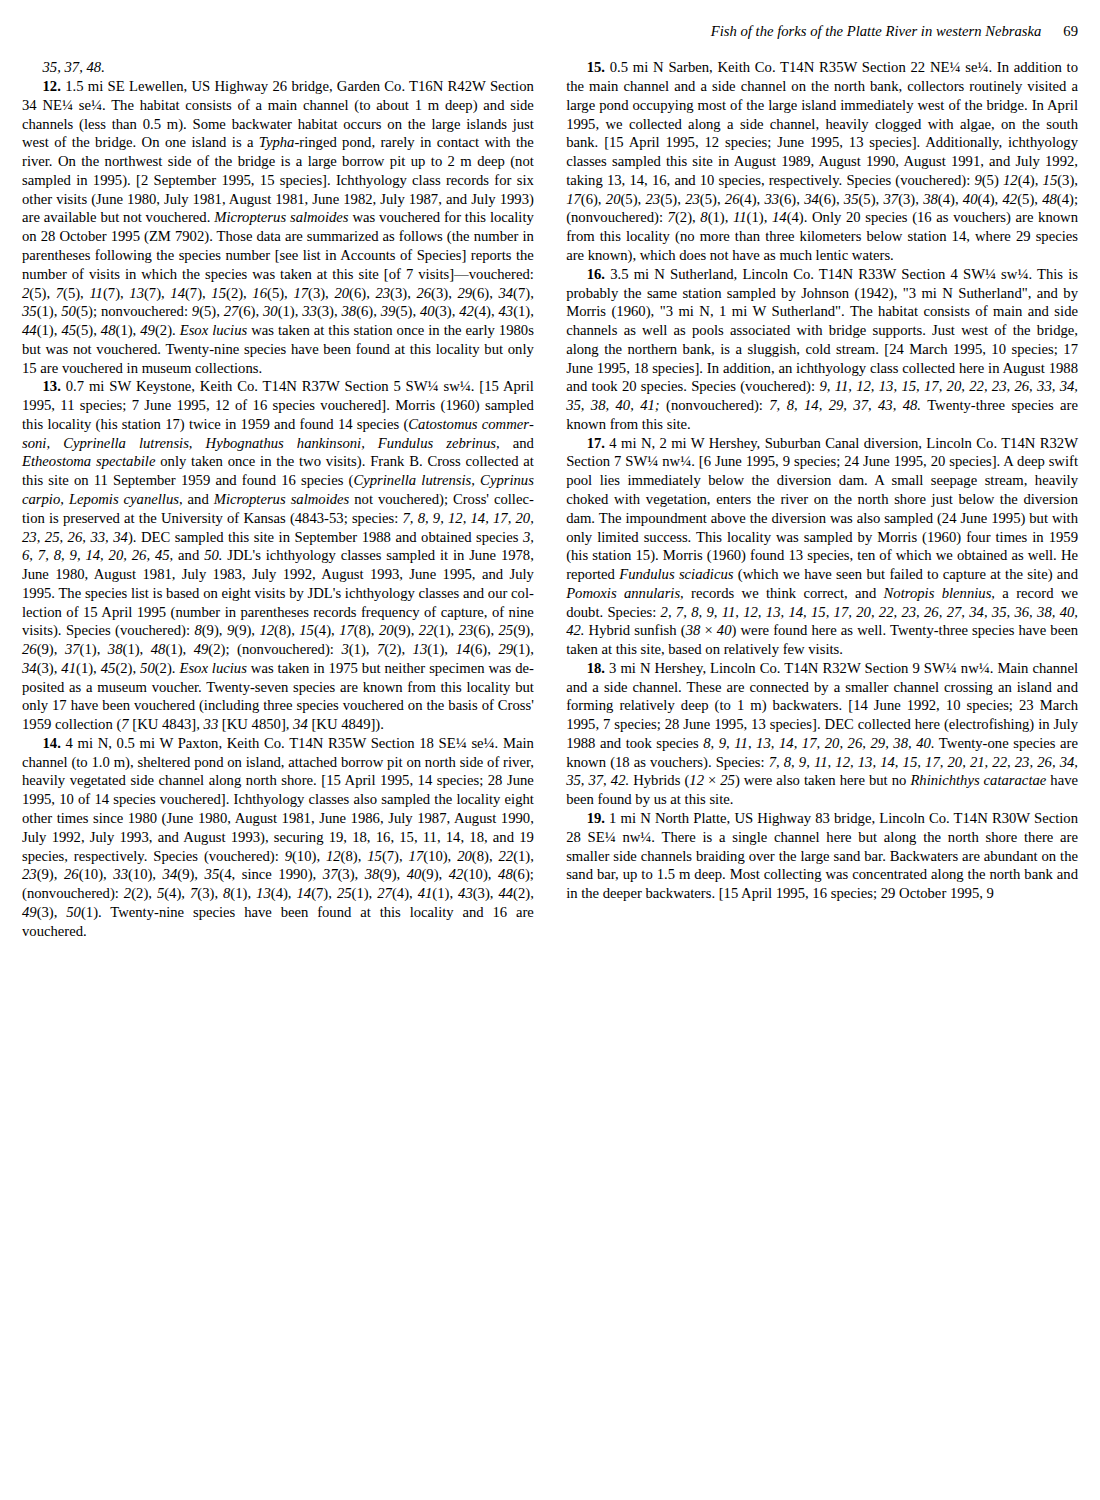69 Fish of the forks of the Platte River in western Nebraska
35, 37, 48.
12. 1.5 mi SE Lewellen, US Highway 26 bridge, Garden Co. T16N R42W Section 34 NE¼ se¼. The habitat consists of a main channel (to about 1 m deep) and side channels (less than 0.5 m). Some backwater habitat occurs on the large islands just west of the bridge. On one island is a Typha-ringed pond, rarely in contact with the river. On the northwest side of the bridge is a large borrow pit up to 2 m deep (not sampled in 1995). [2 September 1995, 15 species]. Ichthyology class records for six other visits (June 1980, July 1981, August 1981, June 1982, July 1987, and July 1993) are available but not vouchered. Micropterus salmoides was vouchered for this locality on 28 October 1995 (ZM 7902). Those data are summarized as follows (the number in parentheses following the species number [see list in Accounts of Species] reports the number of visits in which the species was taken at this site [of 7 visits]—vouchered: 2(5), 7(5), 11(7), 13(7), 14(7), 15(2), 16(5), 17(3), 20(6), 23(3), 26(3), 29(6), 34(7), 35(1), 50(5); nonvouchered: 9(5), 27(6), 30(1), 33(3), 38(6), 39(5), 40(3), 42(4), 43(1), 44(1), 45(5), 48(1), 49(2). Esox lucius was taken at this station once in the early 1980s but was not vouchered. Twenty-nine species have been found at this locality but only 15 are vouchered in museum collections.
13. 0.7 mi SW Keystone, Keith Co. T14N R37W Section 5 SW¼ sw¼. [15 April 1995, 11 species; 7 June 1995, 12 of 16 species vouchered]. Morris (1960) sampled this locality (his station 17) twice in 1959 and found 14 species (Catostomus commersoni, Cyprinella lutrensis, Hybognathus hankinsoni, Fundulus zebrinus, and Etheostoma spectabile only taken once in the two visits). Frank B. Cross collected at this site on 11 September 1959 and found 16 species (Cyprinella lutrensis, Cyprinus carpio, Lepomis cyanellus, and Micropterus salmoides not vouchered); Cross' collection is preserved at the University of Kansas (4843-53; species: 7, 8, 9, 12, 14, 17, 20, 23, 25, 26, 33, 34). DEC sampled this site in September 1988 and obtained species 3, 6, 7, 8, 9, 14, 20, 26, 45, and 50. JDL's ichthyology classes sampled it in June 1978, June 1980, August 1981, July 1983, July 1992, August 1993, June 1995, and July 1995. The species list is based on eight visits by JDL's ichthyology classes and our collection of 15 April 1995 (number in parentheses records frequency of capture, of nine visits). Species (vouchered): 8(9), 9(9), 12(8), 15(4), 17(8), 20(9), 22(1), 23(6), 25(9), 26(9), 37(1), 38(1), 48(1), 49(2); (nonvouchered): 3(1), 7(2), 13(1), 14(6), 29(1), 34(3), 41(1), 45(2), 50(2). Esox lucius was taken in 1975 but neither specimen was deposited as a museum voucher. Twenty-seven species are known from this locality but only 17 have been vouchered (including three species vouchered on the basis of Cross' 1959 collection (7 [KU 4843], 33 [KU 4850], 34 [KU 4849]).
14. 4 mi N, 0.5 mi W Paxton, Keith Co. T14N R35W Section 18 SE¼ se¼. Main channel (to 1.0 m), sheltered pond on island, attached borrow pit on north side of river, heavily vegetated side channel along north shore. [15 April 1995, 14 species; 28 June 1995, 10 of 14 species vouchered]. Ichthyology classes also sampled the locality eight other times since 1980 (June 1980, August 1981, June 1986, July 1987, August 1990, July 1992, July 1993, and August 1993), securing 19, 18, 16, 15, 11, 14, 18, and 19 species, respectively. Species (vouchered): 9(10), 12(8), 15(7), 17(10), 20(8), 22(1), 23(9), 26(10), 33(10), 34(9), 35(4, since 1990), 37(3), 38(9), 40(9), 42(10), 48(6); (nonvouchered): 2(2), 5(4), 7(3), 8(1), 13(4), 14(7), 25(1), 27(4), 41(1), 43(3), 44(2), 49(3), 50(1). Twenty-nine species have been found at this locality and 16 are vouchered.
15. 0.5 mi N Sarben, Keith Co. T14N R35W Section 22 NE¼ se¼. In addition to the main channel and a side channel on the north bank, collectors routinely visited a large pond occupying most of the large island immediately west of the bridge. In April 1995, we collected along a side channel, heavily clogged with algae, on the south bank. [15 April 1995, 12 species; June 1995, 13 species]. Additionally, ichthyology classes sampled this site in August 1989, August 1990, August 1991, and July 1992, taking 13, 14, 16, and 10 species, respectively. Species (vouchered): 9(5) 12(4), 15(3), 17(6), 20(5), 23(5), 23(5), 26(4), 33(6), 34(6), 35(5), 37(3), 38(4), 40(4), 42(5), 48(4); (nonvouchered): 7(2), 8(1), 11(1), 14(4). Only 20 species (16 as vouchers) are known from this locality (no more than three kilometers below station 14, where 29 species are known), which does not have as much lentic waters.
16. 3.5 mi N Sutherland, Lincoln Co. T14N R33W Section 4 SW¼ sw¼. This is probably the same station sampled by Johnson (1942), "3 mi N Sutherland", and by Morris (1960), "3 mi N, 1 mi W Sutherland". The habitat consists of main and side channels as well as pools associated with bridge supports. Just west of the bridge, along the northern bank, is a sluggish, cold stream. [24 March 1995, 10 species; 17 June 1995, 18 species]. In addition, an ichthyology class collected here in August 1988 and took 20 species. Species (vouchered): 9, 11, 12, 13, 15, 17, 20, 22, 23, 26, 33, 34, 35, 38, 40, 41; (nonvouchered): 7, 8, 14, 29, 37, 43, 48. Twenty-three species are known from this site.
17. 4 mi N, 2 mi W Hershey, Suburban Canal diversion, Lincoln Co. T14N R32W Section 7 SW¼ nw¼. [6 June 1995, 9 species; 24 June 1995, 20 species]. A deep swift pool lies immediately below the diversion dam. A small seepage stream, heavily choked with vegetation, enters the river on the north shore just below the diversion dam. The impoundment above the diversion was also sampled (24 June 1995) but with only limited success. This locality was sampled by Morris (1960) four times in 1959 (his station 15). Morris (1960) found 13 species, ten of which we obtained as well. He reported Fundulus sciadicus (which we have seen but failed to capture at the site) and Pomoxis annularis, records we think correct, and Notropis blennius, a record we doubt. Species: 2, 7, 8, 9, 11, 12, 13, 14, 15, 17, 20, 22, 23, 26, 27, 34, 35, 36, 38, 40, 42. Hybrid sunfish (38 × 40) were found here as well. Twenty-three species have been taken at this site, based on relatively few visits.
18. 3 mi N Hershey, Lincoln Co. T14N R32W Section 9 SW¼ nw¼. Main channel and a side channel. These are connected by a smaller channel crossing an island and forming relatively deep (to 1 m) backwaters. [14 June 1992, 10 species; 23 March 1995, 7 species; 28 June 1995, 13 species]. DEC collected here (electrofishing) in July 1988 and took species 8, 9, 11, 13, 14, 17, 20, 26, 29, 38, 40. Twenty-one species are known (18 as vouchers). Species: 7, 8, 9, 11, 12, 13, 14, 15, 17, 20, 21, 22, 23, 26, 34, 35, 37, 42. Hybrids (12 × 25) were also taken here but no Rhinichthys cataractae have been found by us at this site.
19. 1 mi N North Platte, US Highway 83 bridge, Lincoln Co. T14N R30W Section 28 SE¼ nw¼. There is a single channel here but along the north shore there are smaller side channels braiding over the large sand bar. Backwaters are abundant on the sand bar, up to 1.5 m deep. Most collecting was concentrated along the north bank and in the deeper backwaters. [15 April 1995, 16 species; 29 October 1995, 9